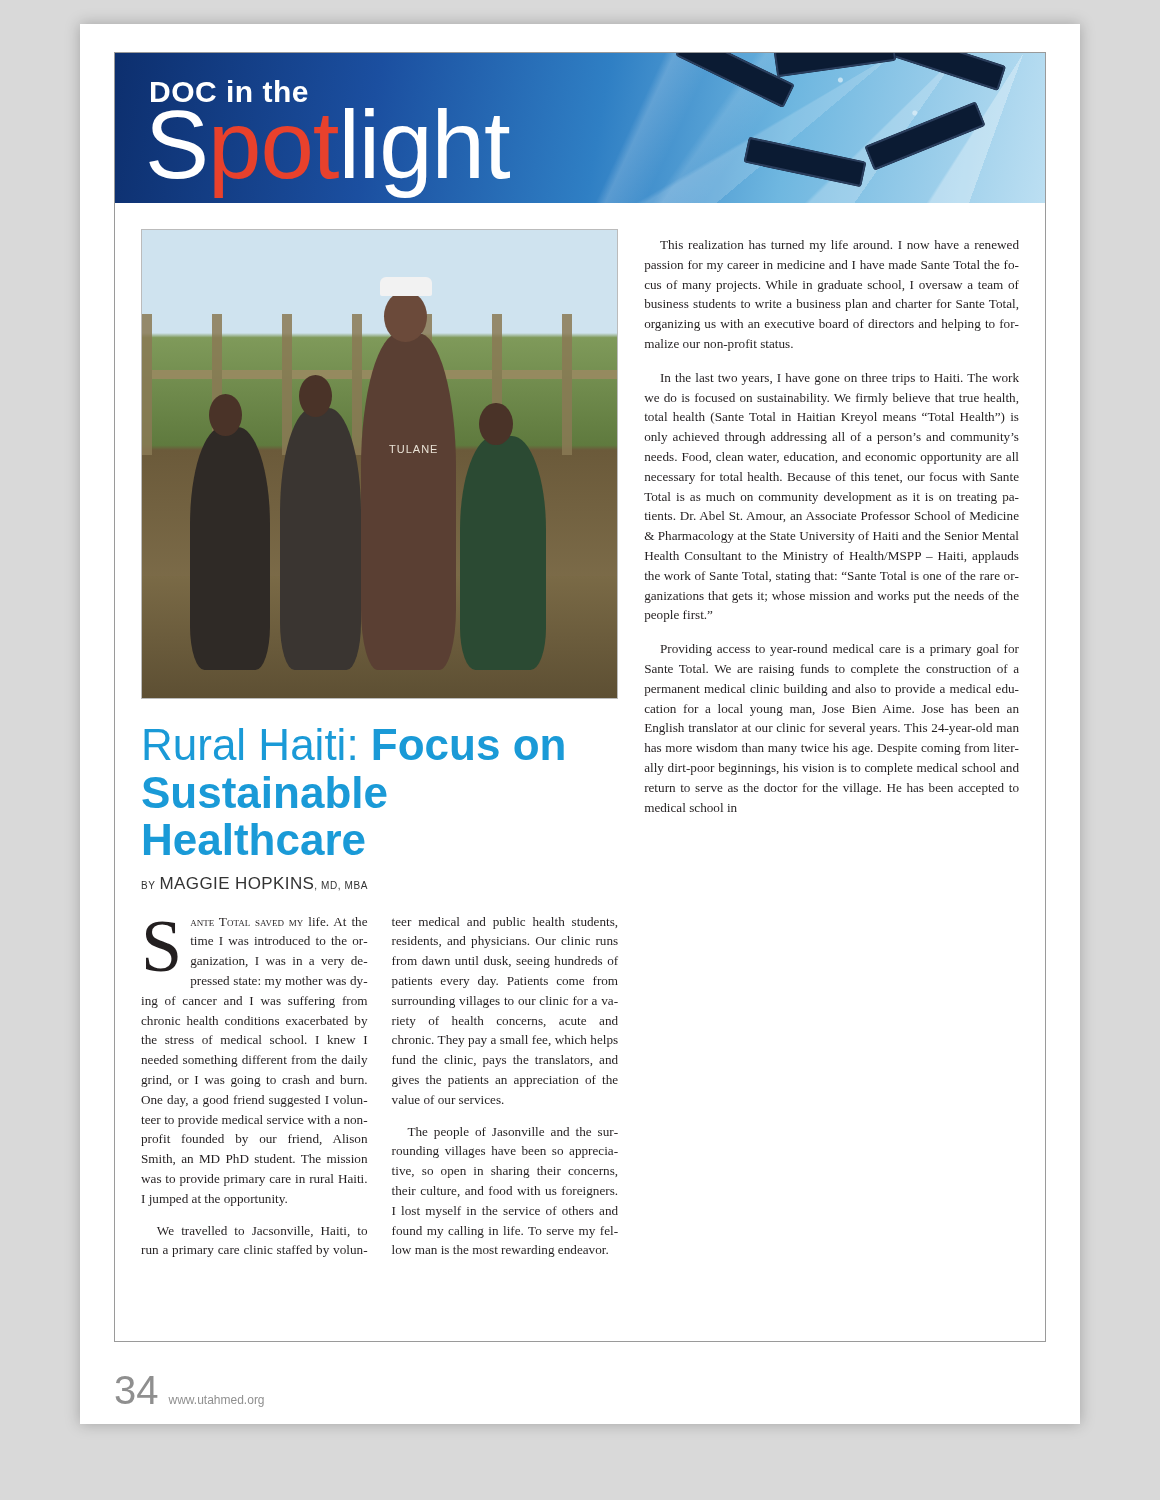DOC in the
Spot light
TULANE
Rural Haiti: Focus on Sustainable Healthcare
BY MAGGIE HOPKINS, MD, MBA
Sante Total saved my life. At the time I was introduced to the organization, I was in a very depressed state: my mother was dying of cancer and I was suffering from chronic health conditions exacerbated by the stress of medical school. I knew I needed something different from the daily grind, or I was going to crash and burn. One day, a good friend suggested I volunteer to provide medical service with a non-profit founded by our friend, Alison Smith, an MD PhD student. The mission was to provide primary care in rural Haiti. I jumped at the opportunity.
We travelled to Jacsonville, Haiti, to run a primary care clinic staffed by volunteer medical and public health students, residents, and physicians. Our clinic runs from dawn until dusk, seeing hundreds of patients every day. Patients come from surrounding villages to our clinic for a variety of health concerns, acute and chronic. They pay a small fee, which helps fund the clinic, pays the translators, and gives the patients an appreciation of the value of our services.
The people of Jasonville and the surrounding villages have been so appreciative, so open in sharing their concerns, their culture, and food with us foreigners. I lost myself in the service of others and found my calling in life. To serve my fellow man is the most rewarding endeavor.
This realization has turned my life around. I now have a renewed passion for my career in medicine and I have made Sante Total the focus of many projects. While in graduate school, I oversaw a team of business students to write a business plan and charter for Sante Total, organizing us with an executive board of directors and helping to formalize our non-profit status.
In the last two years, I have gone on three trips to Haiti. The work we do is focused on sustainability. We firmly believe that true health, total health (Sante Total in Haitian Kreyol means “Total Health”) is only achieved through addressing all of a person’s and community’s needs. Food, clean water, education, and economic opportunity are all necessary for total health. Because of this tenet, our focus with Sante Total is as much on community development as it is on treating patients. Dr. Abel St. Amour, an Associate Professor School of Medicine & Pharmacology at the State University of Haiti and the Senior Mental Health Consultant to the Ministry of Health/MSPP – Haiti, applauds the work of Sante Total, stating that: “Sante Total is one of the rare organizations that gets it; whose mission and works put the needs of the people first.”
Providing access to year-round medical care is a primary goal for Sante Total. We are raising funds to complete the construction of a permanent medical clinic building and also to provide a medical education for a local young man, Jose Bien Aime. Jose has been an English translator at our clinic for several years. This 24-year-old man has more wisdom than many twice his age. Despite coming from literally dirt-poor beginnings, his vision is to complete medical school and return to serve as the doctor for the village. He has been accepted to medical school in
34 www.utahmed.org